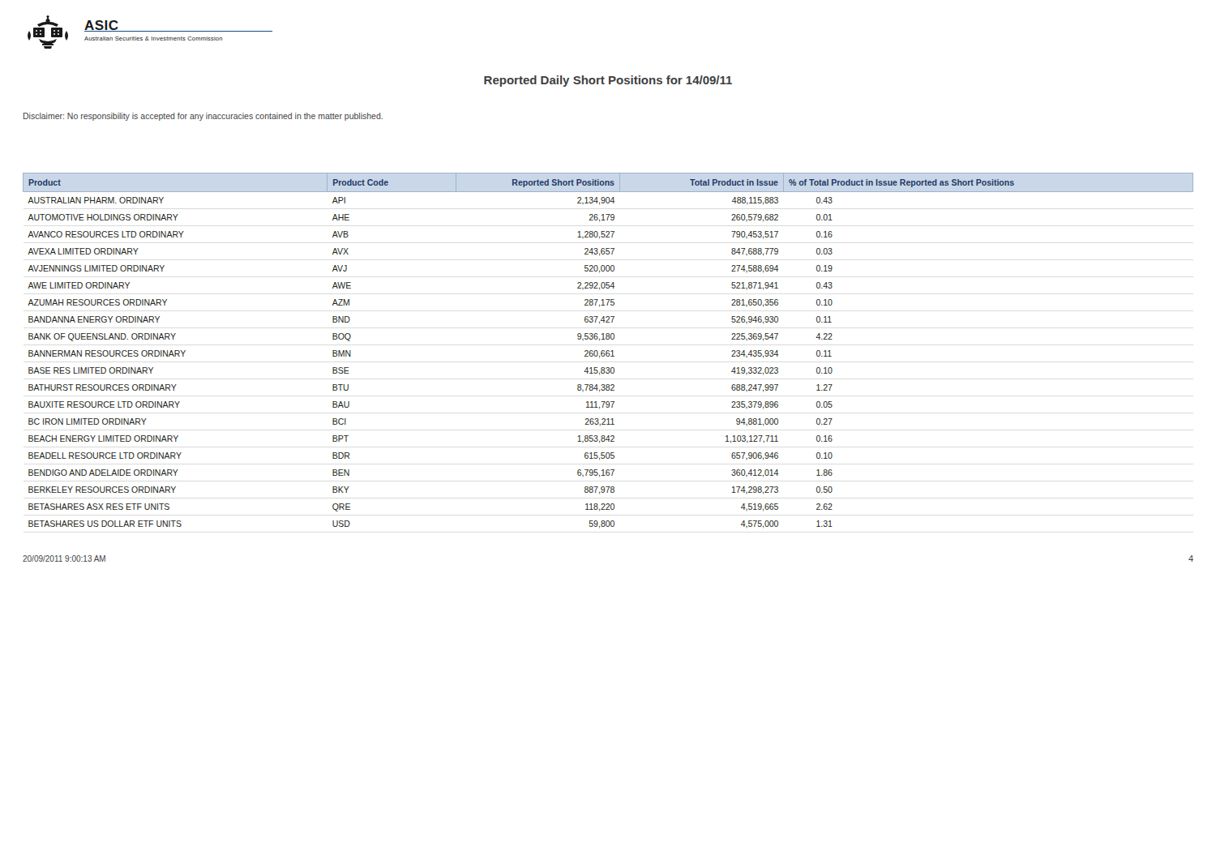ASIC
Australian Securities & Investments Commission
Reported Daily Short Positions for 14/09/11
Disclaimer: No responsibility is accepted for any inaccuracies contained in the matter published.
| Product | Product Code | Reported Short Positions | Total Product in Issue | % of Total Product in Issue Reported as Short Positions |
| --- | --- | --- | --- | --- |
| AUSTRALIAN PHARM. ORDINARY | API | 2,134,904 | 488,115,883 | 0.43 |
| AUTOMOTIVE HOLDINGS ORDINARY | AHE | 26,179 | 260,579,682 | 0.01 |
| AVANCO RESOURCES LTD ORDINARY | AVB | 1,280,527 | 790,453,517 | 0.16 |
| AVEXA LIMITED ORDINARY | AVX | 243,657 | 847,688,779 | 0.03 |
| AVJENNINGS LIMITED ORDINARY | AVJ | 520,000 | 274,588,694 | 0.19 |
| AWE LIMITED ORDINARY | AWE | 2,292,054 | 521,871,941 | 0.43 |
| AZUMAH RESOURCES ORDINARY | AZM | 287,175 | 281,650,356 | 0.10 |
| BANDANNA ENERGY ORDINARY | BND | 637,427 | 526,946,930 | 0.11 |
| BANK OF QUEENSLAND. ORDINARY | BOQ | 9,536,180 | 225,369,547 | 4.22 |
| BANNERMAN RESOURCES ORDINARY | BMN | 260,661 | 234,435,934 | 0.11 |
| BASE RES LIMITED ORDINARY | BSE | 415,830 | 419,332,023 | 0.10 |
| BATHURST RESOURCES ORDINARY | BTU | 8,784,382 | 688,247,997 | 1.27 |
| BAUXITE RESOURCE LTD ORDINARY | BAU | 111,797 | 235,379,896 | 0.05 |
| BC IRON LIMITED ORDINARY | BCI | 263,211 | 94,881,000 | 0.27 |
| BEACH ENERGY LIMITED ORDINARY | BPT | 1,853,842 | 1,103,127,711 | 0.16 |
| BEADELL RESOURCE LTD ORDINARY | BDR | 615,505 | 657,906,946 | 0.10 |
| BENDIGO AND ADELAIDE ORDINARY | BEN | 6,795,167 | 360,412,014 | 1.86 |
| BERKELEY RESOURCES ORDINARY | BKY | 887,978 | 174,298,273 | 0.50 |
| BETASHARES ASX RES ETF UNITS | QRE | 118,220 | 4,519,665 | 2.62 |
| BETASHARES US DOLLAR ETF UNITS | USD | 59,800 | 4,575,000 | 1.31 |
20/09/2011 9:00:13 AM
4